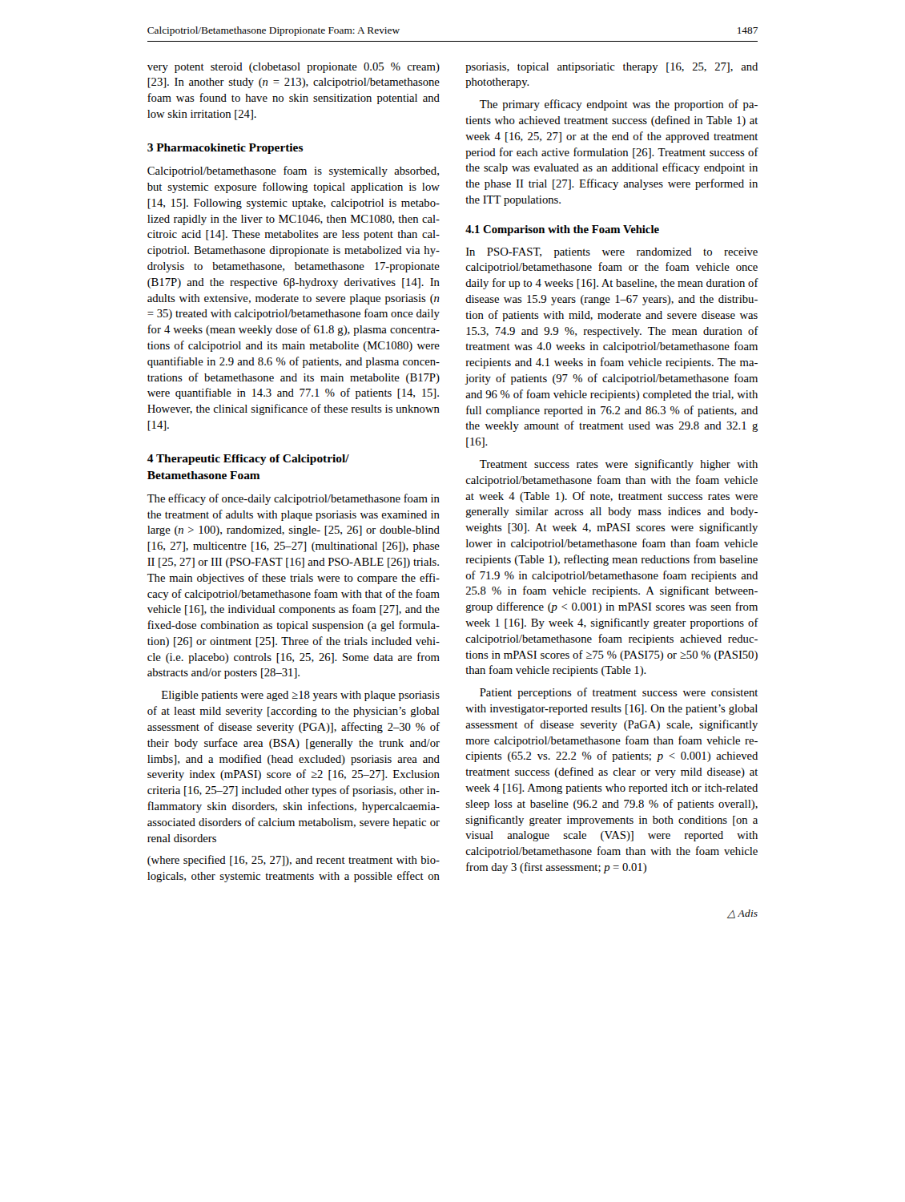Calcipotriol/Betamethasone Dipropionate Foam: A Review 1487
very potent steroid (clobetasol propionate 0.05 % cream) [23]. In another study (n = 213), calcipotriol/betamethasone foam was found to have no skin sensitization potential and low skin irritation [24].
3 Pharmacokinetic Properties
Calcipotriol/betamethasone foam is systemically absorbed, but systemic exposure following topical application is low [14, 15]. Following systemic uptake, calcipotriol is metabolized rapidly in the liver to MC1046, then MC1080, then calcitroic acid [14]. These metabolites are less potent than calcipotriol. Betamethasone dipropionate is metabolized via hydrolysis to betamethasone, betamethasone 17-propionate (B17P) and the respective 6β-hydroxy derivatives [14]. In adults with extensive, moderate to severe plaque psoriasis (n = 35) treated with calcipotriol/betamethasone foam once daily for 4 weeks (mean weekly dose of 61.8 g), plasma concentrations of calcipotriol and its main metabolite (MC1080) were quantifiable in 2.9 and 8.6 % of patients, and plasma concentrations of betamethasone and its main metabolite (B17P) were quantifiable in 14.3 and 77.1 % of patients [14, 15]. However, the clinical significance of these results is unknown [14].
4 Therapeutic Efficacy of Calcipotriol/
Betamethasone Foam
The efficacy of once-daily calcipotriol/betamethasone foam in the treatment of adults with plaque psoriasis was examined in large (n > 100), randomized, single- [25, 26] or double-blind [16, 27], multicentre [16, 25–27] (multinational [26]), phase II [25, 27] or III (PSO-FAST [16] and PSO-ABLE [26]) trials. The main objectives of these trials were to compare the efficacy of calcipotriol/betamethasone foam with that of the foam vehicle [16], the individual components as foam [27], and the fixed-dose combination as topical suspension (a gel formulation) [26] or ointment [25]. Three of the trials included vehicle (i.e. placebo) controls [16, 25, 26]. Some data are from abstracts and/or posters [28–31].
Eligible patients were aged ≥18 years with plaque psoriasis of at least mild severity [according to the physician’s global assessment of disease severity (PGA)], affecting 2–30 % of their body surface area (BSA) [generally the trunk and/or limbs], and a modified (head excluded) psoriasis area and severity index (mPASI) score of ≥2 [16, 25–27]. Exclusion criteria [16, 25–27] included other types of psoriasis, other inflammatory skin disorders, skin infections, hypercalcaemia-associated disorders of calcium metabolism, severe hepatic or renal disorders
(where specified [16, 25, 27]), and recent treatment with biologicals, other systemic treatments with a possible effect on psoriasis, topical antipsoriatic therapy [16, 25, 27], and phototherapy.
The primary efficacy endpoint was the proportion of patients who achieved treatment success (defined in Table 1) at week 4 [16, 25, 27] or at the end of the approved treatment period for each active formulation [26]. Treatment success of the scalp was evaluated as an additional efficacy endpoint in the phase II trial [27]. Efficacy analyses were performed in the ITT populations.
4.1 Comparison with the Foam Vehicle
In PSO-FAST, patients were randomized to receive calcipotriol/betamethasone foam or the foam vehicle once daily for up to 4 weeks [16]. At baseline, the mean duration of disease was 15.9 years (range 1–67 years), and the distribution of patients with mild, moderate and severe disease was 15.3, 74.9 and 9.9 %, respectively. The mean duration of treatment was 4.0 weeks in calcipotriol/betamethasone foam recipients and 4.1 weeks in foam vehicle recipients. The majority of patients (97 % of calcipotriol/betamethasone foam and 96 % of foam vehicle recipients) completed the trial, with full compliance reported in 76.2 and 86.3 % of patients, and the weekly amount of treatment used was 29.8 and 32.1 g [16].
Treatment success rates were significantly higher with calcipotriol/betamethasone foam than with the foam vehicle at week 4 (Table 1). Of note, treatment success rates were generally similar across all body mass indices and bodyweights [30]. At week 4, mPASI scores were significantly lower in calcipotriol/betamethasone foam than foam vehicle recipients (Table 1), reflecting mean reductions from baseline of 71.9 % in calcipotriol/betamethasone foam recipients and 25.8 % in foam vehicle recipients. A significant between-group difference (p < 0.001) in mPASI scores was seen from week 1 [16]. By week 4, significantly greater proportions of calcipotriol/betamethasone foam recipients achieved reductions in mPASI scores of ≥75 % (PASI75) or ≥50 % (PASI50) than foam vehicle recipients (Table 1).
Patient perceptions of treatment success were consistent with investigator-reported results [16]. On the patient’s global assessment of disease severity (PaGA) scale, significantly more calcipotriol/betamethasone foam than foam vehicle recipients (65.2 vs. 22.2 % of patients; p < 0.001) achieved treatment success (defined as clear or very mild disease) at week 4 [16]. Among patients who reported itch or itch-related sleep loss at baseline (96.2 and 79.8 % of patients overall), significantly greater improvements in both conditions [on a visual analogue scale (VAS)] were reported with calcipotriol/betamethasone foam than with the foam vehicle from day 3 (first assessment; p = 0.01)
△ Adis